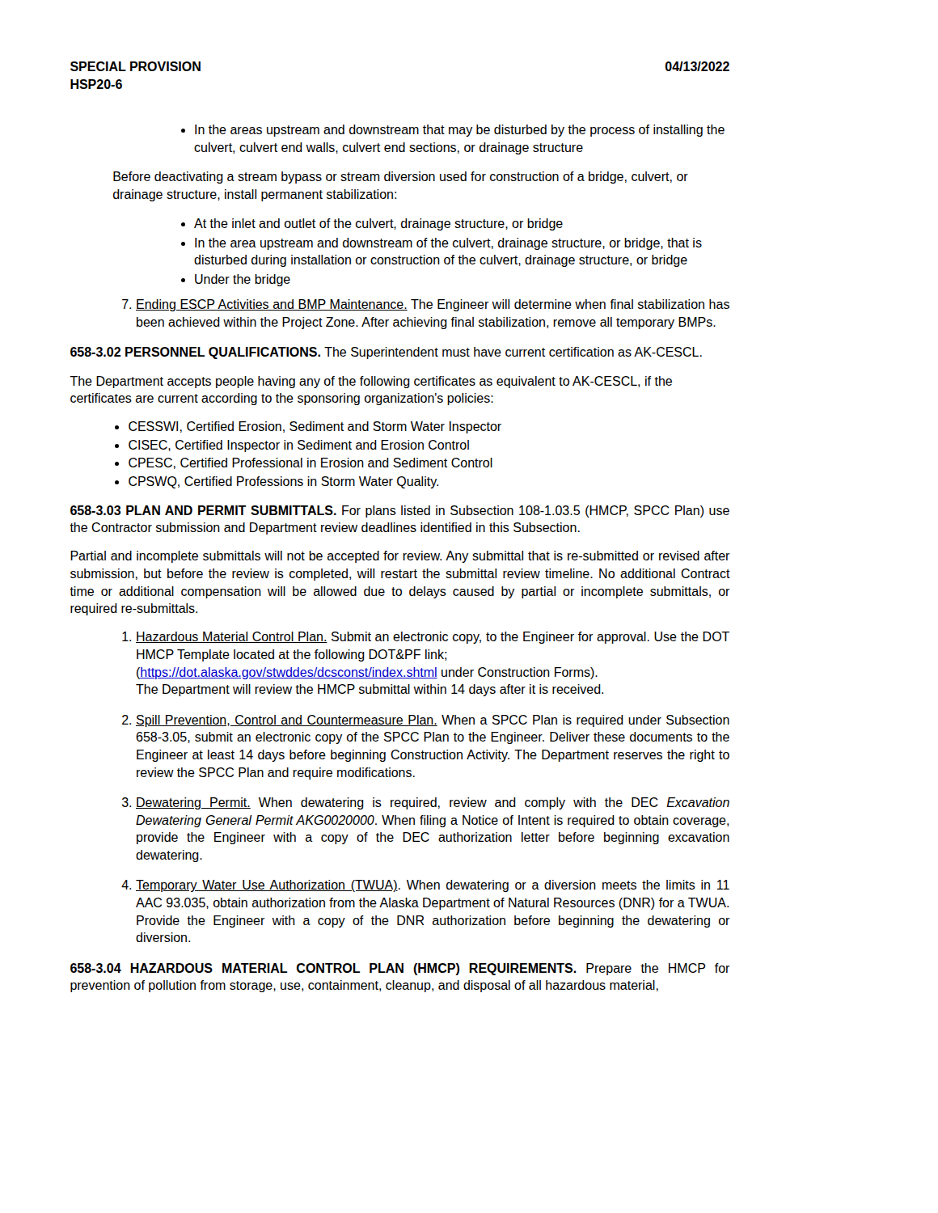SPECIAL PROVISION
HSP20-6
04/13/2022
In the areas upstream and downstream that may be disturbed by the process of installing the culvert, culvert end walls, culvert end sections, or drainage structure
Before deactivating a stream bypass or stream diversion used for construction of a bridge, culvert, or drainage structure, install permanent stabilization:
At the inlet and outlet of the culvert, drainage structure, or bridge
In the area upstream and downstream of the culvert, drainage structure, or bridge, that is disturbed during installation or construction of the culvert, drainage structure, or bridge
Under the bridge
Ending ESCP Activities and BMP Maintenance. The Engineer will determine when final stabilization has been achieved within the Project Zone. After achieving final stabilization, remove all temporary BMPs.
658-3.02 PERSONNEL QUALIFICATIONS. The Superintendent must have current certification as AK-CESCL.
The Department accepts people having any of the following certificates as equivalent to AK-CESCL, if the certificates are current according to the sponsoring organization's policies:
CESSWI, Certified Erosion, Sediment and Storm Water Inspector
CISEC, Certified Inspector in Sediment and Erosion Control
CPESC, Certified Professional in Erosion and Sediment Control
CPSWQ, Certified Professions in Storm Water Quality.
658-3.03 PLAN AND PERMIT SUBMITTALS. For plans listed in Subsection 108-1.03.5 (HMCP, SPCC Plan) use the Contractor submission and Department review deadlines identified in this Subsection.
Partial and incomplete submittals will not be accepted for review. Any submittal that is re-submitted or revised after submission, but before the review is completed, will restart the submittal review timeline. No additional Contract time or additional compensation will be allowed due to delays caused by partial or incomplete submittals, or required re-submittals.
Hazardous Material Control Plan. Submit an electronic copy, to the Engineer for approval. Use the DOT HMCP Template located at the following DOT&PF link;
(https://dot.alaska.gov/stwddes/dcsconst/index.shtml under Construction Forms).
The Department will review the HMCP submittal within 14 days after it is received.
Spill Prevention, Control and Countermeasure Plan. When a SPCC Plan is required under Subsection 658-3.05, submit an electronic copy of the SPCC Plan to the Engineer. Deliver these documents to the Engineer at least 14 days before beginning Construction Activity. The Department reserves the right to review the SPCC Plan and require modifications.
Dewatering Permit. When dewatering is required, review and comply with the DEC Excavation Dewatering General Permit AKG0020000. When filing a Notice of Intent is required to obtain coverage, provide the Engineer with a copy of the DEC authorization letter before beginning excavation dewatering.
Temporary Water Use Authorization (TWUA). When dewatering or a diversion meets the limits in 11 AAC 93.035, obtain authorization from the Alaska Department of Natural Resources (DNR) for a TWUA. Provide the Engineer with a copy of the DNR authorization before beginning the dewatering or diversion.
658-3.04 HAZARDOUS MATERIAL CONTROL PLAN (HMCP) REQUIREMENTS. Prepare the HMCP for prevention of pollution from storage, use, containment, cleanup, and disposal of all hazardous material,